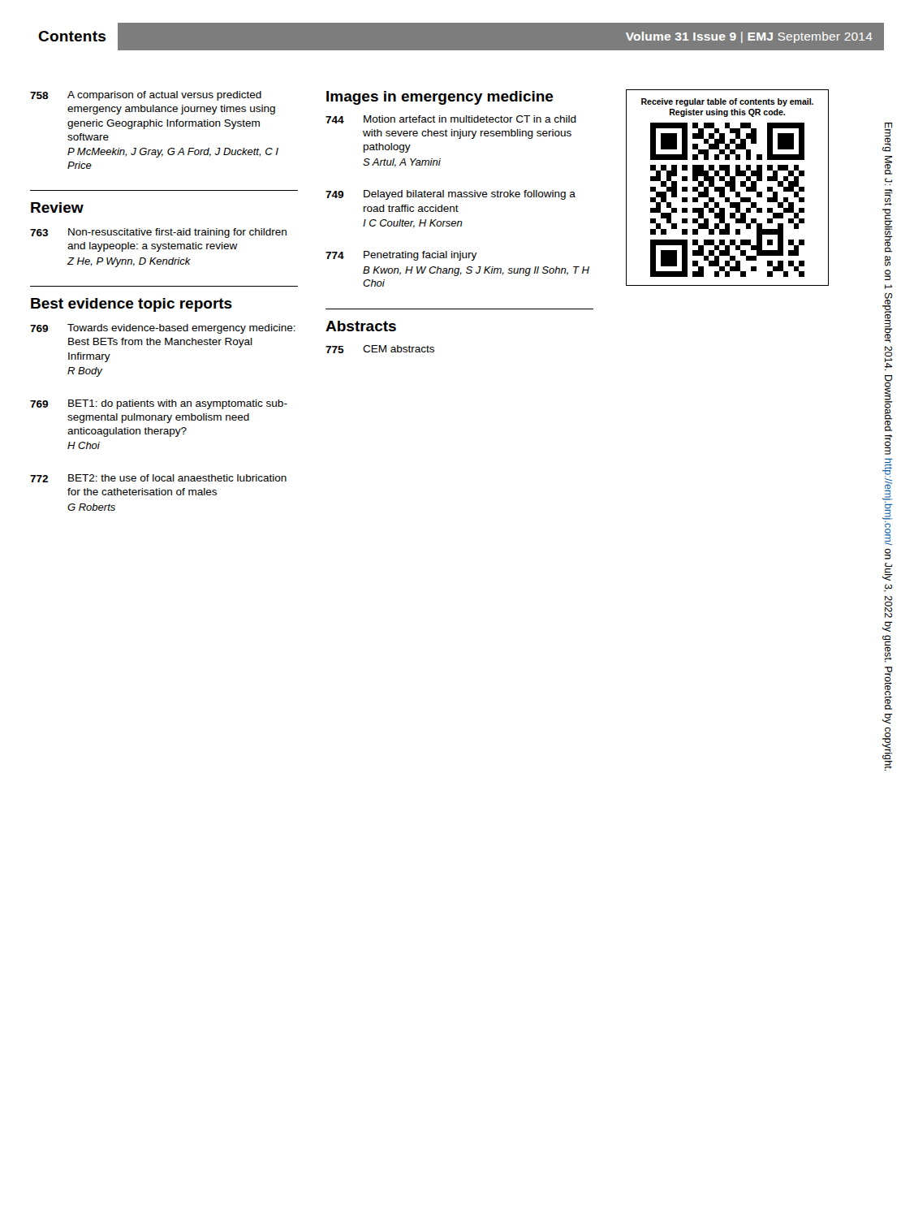Contents
Volume 31 Issue 9 | EMJ September 2014
758
A comparison of actual versus predicted emergency ambulance journey times using generic Geographic Information System software P McMeekin, J Gray, G A Ford, J Duckett, C I Price
Review
763
Non-resuscitative first-aid training for children and laypeople: a systematic review Z He, P Wynn, D Kendrick
Best evidence topic reports
769
Towards evidence-based emergency medicine: Best BETs from the Manchester Royal Infirmary R Body
769
BET1: do patients with an asymptomatic sub-segmental pulmonary embolism need anticoagulation therapy? H Choi
772
BET2: the use of local anaesthetic lubrication for the catheterisation of males G Roberts
Images in emergency medicine
744
Motion artefact in multidetector CT in a child with severe chest injury resembling serious pathology S Artul, A Yamini
749
Delayed bilateral massive stroke following a road traffic accident I C Coulter, H Korsen
774
Penetrating facial injury B Kwon, H W Chang, S J Kim, sung Il Sohn, T H Choi
Abstracts
775
CEM abstracts
Receive regular table of contents by email.
Register using this QR code.
Emerg Med J: first published as on 1 September 2014. Downloaded from http://emj.bmj.com/ on July 3, 2022 by guest. Protected by copyright.